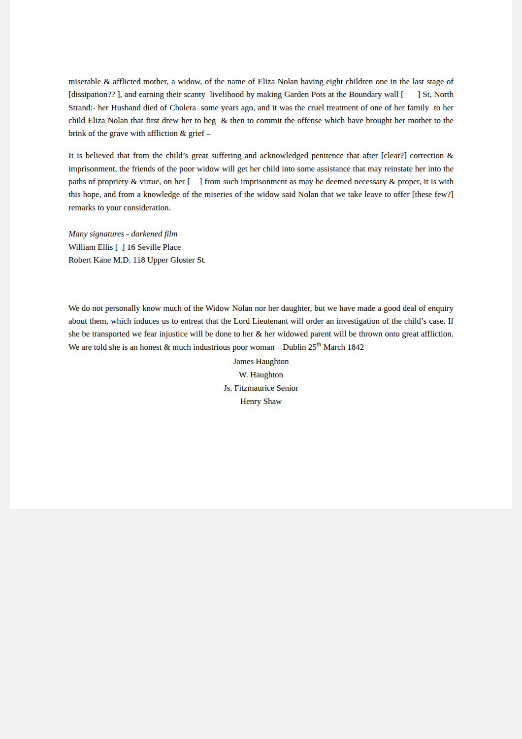miserable & afflicted mother, a widow, of the name of Eliza Nolan having eight children one in the last stage of [dissipation?? ], and earning their scanty livelihood by making Garden Pots at the Boundary wall [ ] St, North Strand:- her Husband died of Cholera some years ago, and it was the cruel treatment of one of her family to her child Eliza Nolan that first drew her to beg & then to commit the offense which have brought her mother to the brink of the grave with affliction & grief –
It is believed that from the child’s great suffering and acknowledged penitence that after [clear?] correction & imprisonment, the friends of the poor widow will get her child into some assistance that may reinstate her into the paths of propriety & virtue, on her [ ] from such imprisonment as may be deemed necessary & proper, it is with this hope, and from a knowledge of the miseries of the widow said Nolan that we take leave to offer [these few?] remarks to your consideration.
Many signatures - darkened film
William Ellis [ ] 16 Seville Place
Robert Kane M.D. 118 Upper Gloster St.
We do not personally know much of the Widow Nolan nor her daughter, but we have made a good deal of enquiry about them, which induces us to entreat that the Lord Lieutenant will order an investigation of the child’s case. If she be transported we fear injustice will be done to her & her widowed parent will be thrown onto great affliction. We are told she is an honest & much industrious poor woman – Dublin 25th March 1842
James Haughton
W. Haughton
Js. Fitzmaurice Senior
Henry Shaw